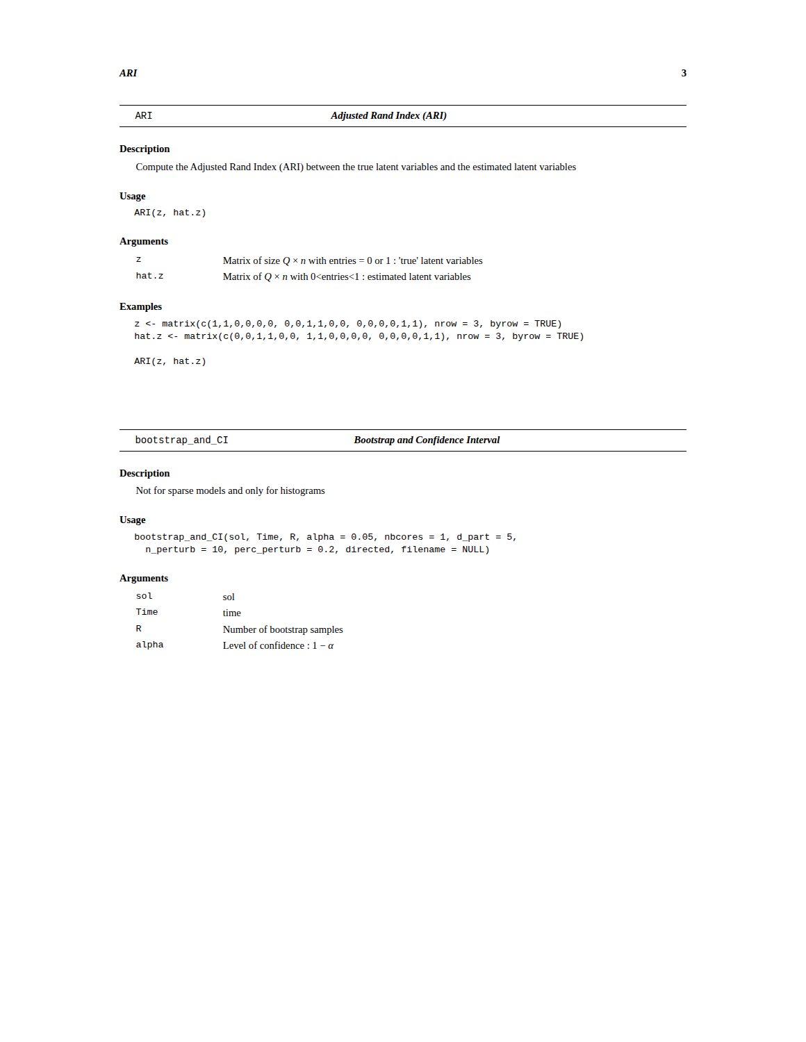ARI 3
ARI Adjusted Rand Index (ARI)
Description
Compute the Adjusted Rand Index (ARI) between the true latent variables and the estimated latent variables
Usage
ARI(z, hat.z)
Arguments
| z | Matrix of size Q × n with entries = 0 or 1 : 'true' latent variables |
| hat.z | Matrix of Q × n with 0<entries<1 : estimated latent variables |
Examples
z <- matrix(c(1,1,0,0,0,0, 0,0,1,1,0,0, 0,0,0,0,1,1), nrow = 3, byrow = TRUE)
hat.z <- matrix(c(0,0,1,1,0,0, 1,1,0,0,0,0, 0,0,0,0,1,1), nrow = 3, byrow = TRUE)

ARI(z, hat.z)
bootstrap_and_CI Bootstrap and Confidence Interval
Description
Not for sparse models and only for histograms
Usage
bootstrap_and_CI(sol, Time, R, alpha = 0.05, nbcores = 1, d_part = 5,
  n_perturb = 10, perc_perturb = 0.2, directed, filename = NULL)
Arguments
| sol | sol |
| Time | time |
| R | Number of bootstrap samples |
| alpha | Level of confidence : 1 − α |